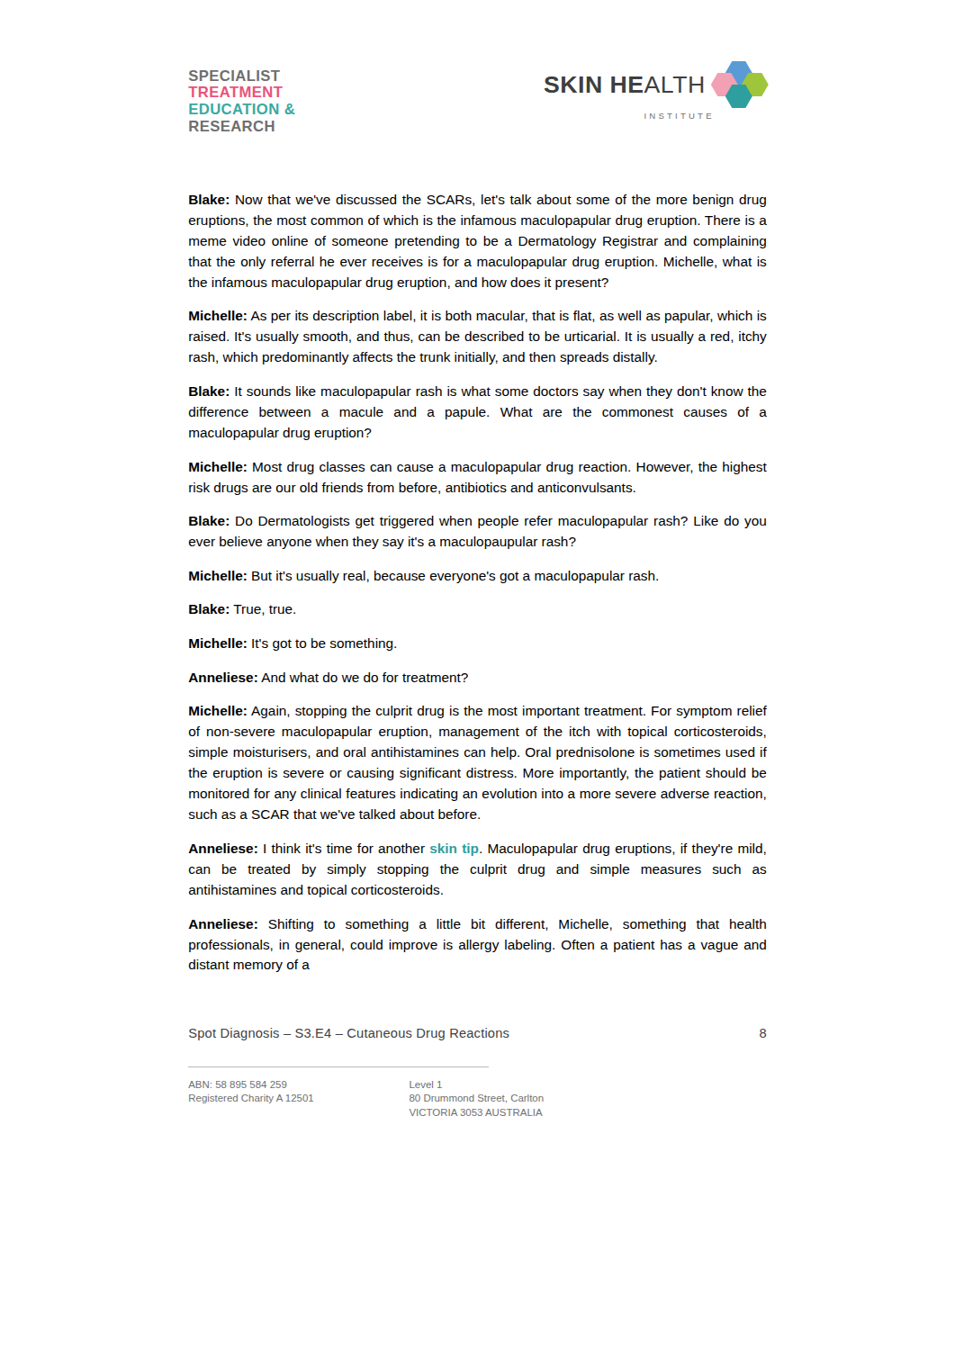Specialist
Treatment
Education &
Research
SKIN HEALTH
INSTITUTE
Blake: Now that we've discussed the SCARs, let's talk about some of the more benign drug eruptions, the most common of which is the infamous maculopapular drug eruption. There is a meme video online of someone pretending to be a Dermatology Registrar and complaining that the only referral he ever receives is for a maculopapular drug eruption. Michelle, what is the infamous maculopapular drug eruption, and how does it present?
Michelle: As per its description label, it is both macular, that is flat, as well as papular, which is raised. It's usually smooth, and thus, can be described to be urticarial. It is usually a red, itchy rash, which predominantly affects the trunk initially, and then spreads distally.
Blake: It sounds like maculopapular rash is what some doctors say when they don't know the difference between a macule and a papule. What are the commonest causes of a maculopapular drug eruption?
Michelle: Most drug classes can cause a maculopapular drug reaction. However, the highest risk drugs are our old friends from before, antibiotics and anticonvulsants.
Blake: Do Dermatologists get triggered when people refer maculopapular rash? Like do you ever believe anyone when they say it's a maculopaupular rash?
Michelle: But it's usually real, because everyone's got a maculopapular rash.
Blake: True, true.
Michelle: It's got to be something.
Anneliese: And what do we do for treatment?
Michelle: Again, stopping the culprit drug is the most important treatment. For symptom relief of non-severe maculopapular eruption, management of the itch with topical corticosteroids, simple moisturisers, and oral antihistamines can help. Oral prednisolone is sometimes used if the eruption is severe or causing significant distress. More importantly, the patient should be monitored for any clinical features indicating an evolution into a more severe adverse reaction, such as a SCAR that we've talked about before.
Anneliese: I think it's time for another skin tip. Maculopapular drug eruptions, if they're mild, can be treated by simply stopping the culprit drug and simple measures such as antihistamines and topical corticosteroids.
Anneliese: Shifting to something a little bit different, Michelle, something that health professionals, in general, could improve is allergy labeling. Often a patient has a vague and distant memory of a
Spot Diagnosis – S3.E4 – Cutaneous Drug Reactions 8
ABN: 58 895 584 259
Registered Charity A 12501
Level 1
80 Drummond Street, Carlton
VICTORIA 3053 AUSTRALIA